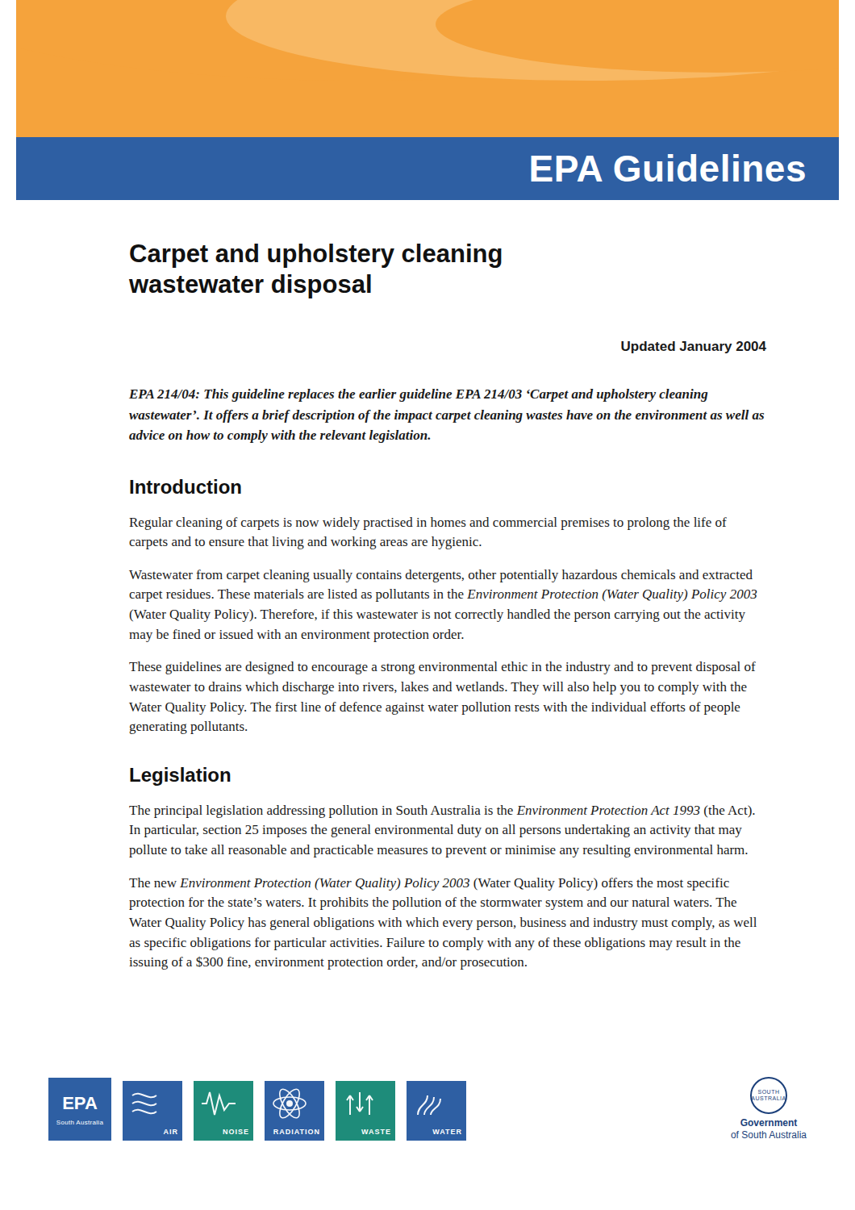EPA Guidelines
Carpet and upholstery cleaning
wastewater disposal
Updated January 2004
EPA 214/04: This guideline replaces the earlier guideline EPA 214/03 ‘Carpet and upholstery cleaning wastewater’. It offers a brief description of the impact carpet cleaning wastes have on the environment as well as advice on how to comply with the relevant legislation.
Introduction
Regular cleaning of carpets is now widely practised in homes and commercial premises to prolong the life of carpets and to ensure that living and working areas are hygienic.
Wastewater from carpet cleaning usually contains detergents, other potentially hazardous chemicals and extracted carpet residues. These materials are listed as pollutants in the Environment Protection (Water Quality) Policy 2003 (Water Quality Policy). Therefore, if this wastewater is not correctly handled the person carrying out the activity may be fined or issued with an environment protection order.
These guidelines are designed to encourage a strong environmental ethic in the industry and to prevent disposal of wastewater to drains which discharge into rivers, lakes and wetlands. They will also help you to comply with the Water Quality Policy. The first line of defence against water pollution rests with the individual efforts of people generating pollutants.
Legislation
The principal legislation addressing pollution in South Australia is the Environment Protection Act 1993 (the Act). In particular, section 25 imposes the general environmental duty on all persons undertaking an activity that may pollute to take all reasonable and practicable measures to prevent or minimise any resulting environmental harm.
The new Environment Protection (Water Quality) Policy 2003 (Water Quality Policy) offers the most specific protection for the state’s waters. It prohibits the pollution of the stormwater system and our natural waters. The Water Quality Policy has general obligations with which every person, business and industry must comply, as well as specific obligations for particular activities. Failure to comply with any of these obligations may result in the issuing of a $300 fine, environment protection order, and/or prosecution.
EPA
South Australia
Air
Noise
Radiation
Waste
Water
SOUTH
AUSTRALIA
Government of South Australia